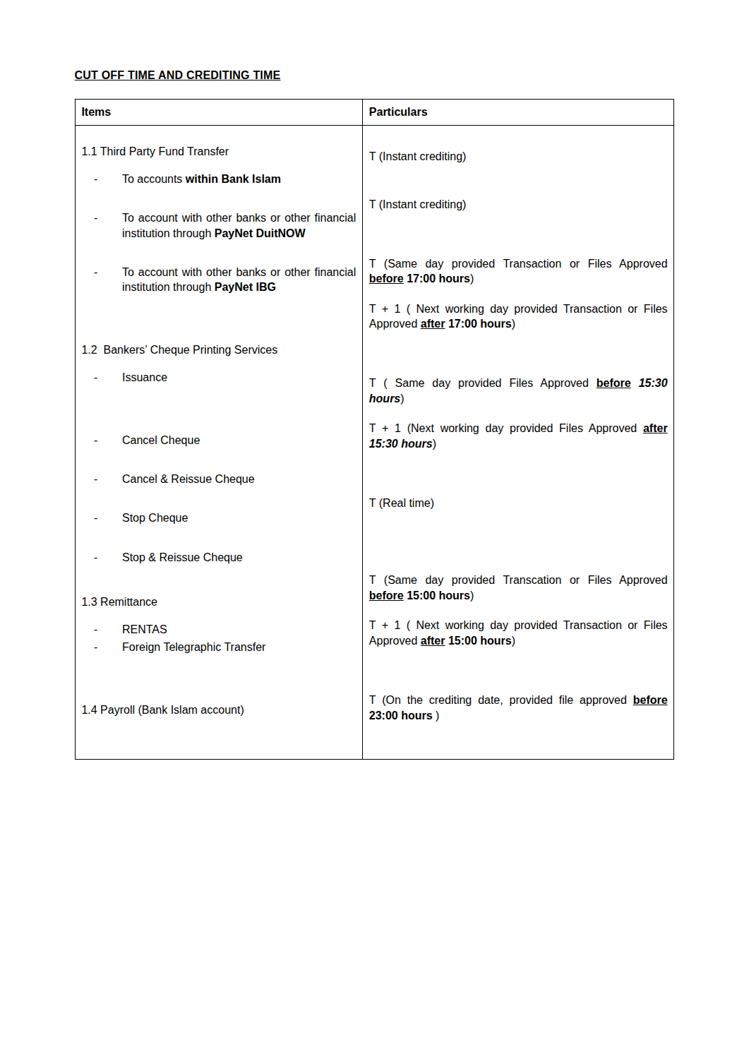CUT OFF TIME AND CREDITING TIME
| Items | Particulars |
| --- | --- |
| 1.1 Third Party Fund Transfer To accounts within Bank Islam To account with other banks or other financial institution through PayNet DuitNOW To account with other banks or other financial institution through PayNet IBG 1.2 Bankers’ Cheque Printing Services Issuance Cancel Cheque Cancel & Reissue Cheque Stop Cheque Stop & Reissue Cheque 1.3 Remittance RENTAS Foreign Telegraphic Transfer 1.4 Payroll (Bank Islam account) | T (Instant crediting) T (Instant crediting) T (Same day provided Transaction or Files Approved before 17:00 hours ) T + 1 ( Next working day provided Transaction or Files Approved after 17:00 hours ) T ( Same day provided Files Approved before 15:30 hours ) T + 1 (Next working day provided Files Approved after 15:30 hours ) T (Real time) T (Same day provided Transcation or Files Approved before 15:00 hours ) T + 1 ( Next working day provided Transaction or Files Approved after 15:00 hours ) T (On the crediting date, provided file approved before 23:00 hours ) |